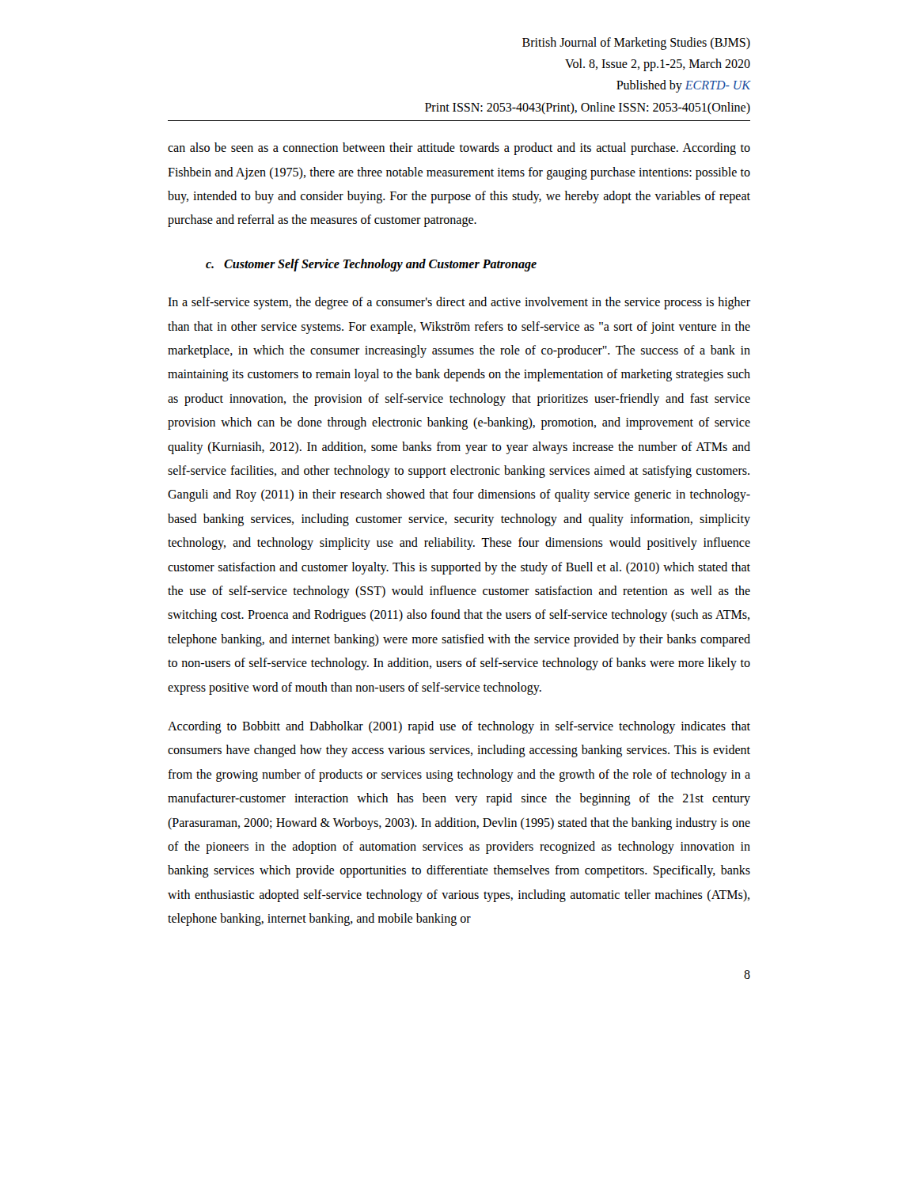British Journal of Marketing Studies (BJMS) Vol. 8, Issue 2, pp.1-25, March 2020 Published by ECRTD- UK
Print ISSN: 2053-4043(Print), Online ISSN: 2053-4051(Online)
can also be seen as a connection between their attitude towards a product and its actual purchase. According to Fishbein and Ajzen (1975), there are three notable measurement items for gauging purchase intentions: possible to buy, intended to buy and consider buying. For the purpose of this study, we hereby adopt the variables of repeat purchase and referral as the measures of customer patronage.
c. Customer Self Service Technology and Customer Patronage
In a self-service system, the degree of a consumer's direct and active involvement in the service process is higher than that in other service systems. For example, Wikström refers to self-service as "a sort of joint venture in the marketplace, in which the consumer increasingly assumes the role of co-producer". The success of a bank in maintaining its customers to remain loyal to the bank depends on the implementation of marketing strategies such as product innovation, the provision of self-service technology that prioritizes user-friendly and fast service provision which can be done through electronic banking (e-banking), promotion, and improvement of service quality (Kurniasih, 2012). In addition, some banks from year to year always increase the number of ATMs and self-service facilities, and other technology to support electronic banking services aimed at satisfying customers. Ganguli and Roy (2011) in their research showed that four dimensions of quality service generic in technology-based banking services, including customer service, security technology and quality information, simplicity technology, and technology simplicity use and reliability. These four dimensions would positively influence customer satisfaction and customer loyalty. This is supported by the study of Buell et al. (2010) which stated that the use of self-service technology (SST) would influence customer satisfaction and retention as well as the switching cost. Proenca and Rodrigues (2011) also found that the users of self-service technology (such as ATMs, telephone banking, and internet banking) were more satisfied with the service provided by their banks compared to non-users of self-service technology. In addition, users of self-service technology of banks were more likely to express positive word of mouth than non-users of self-service technology.
According to Bobbitt and Dabholkar (2001) rapid use of technology in self-service technology indicates that consumers have changed how they access various services, including accessing banking services. This is evident from the growing number of products or services using technology and the growth of the role of technology in a manufacturer-customer interaction which has been very rapid since the beginning of the 21st century (Parasuraman, 2000; Howard & Worboys, 2003). In addition, Devlin (1995) stated that the banking industry is one of the pioneers in the adoption of automation services as providers recognized as technology innovation in banking services which provide opportunities to differentiate themselves from competitors. Specifically, banks with enthusiastic adopted self-service technology of various types, including automatic teller machines (ATMs), telephone banking, internet banking, and mobile banking or
8